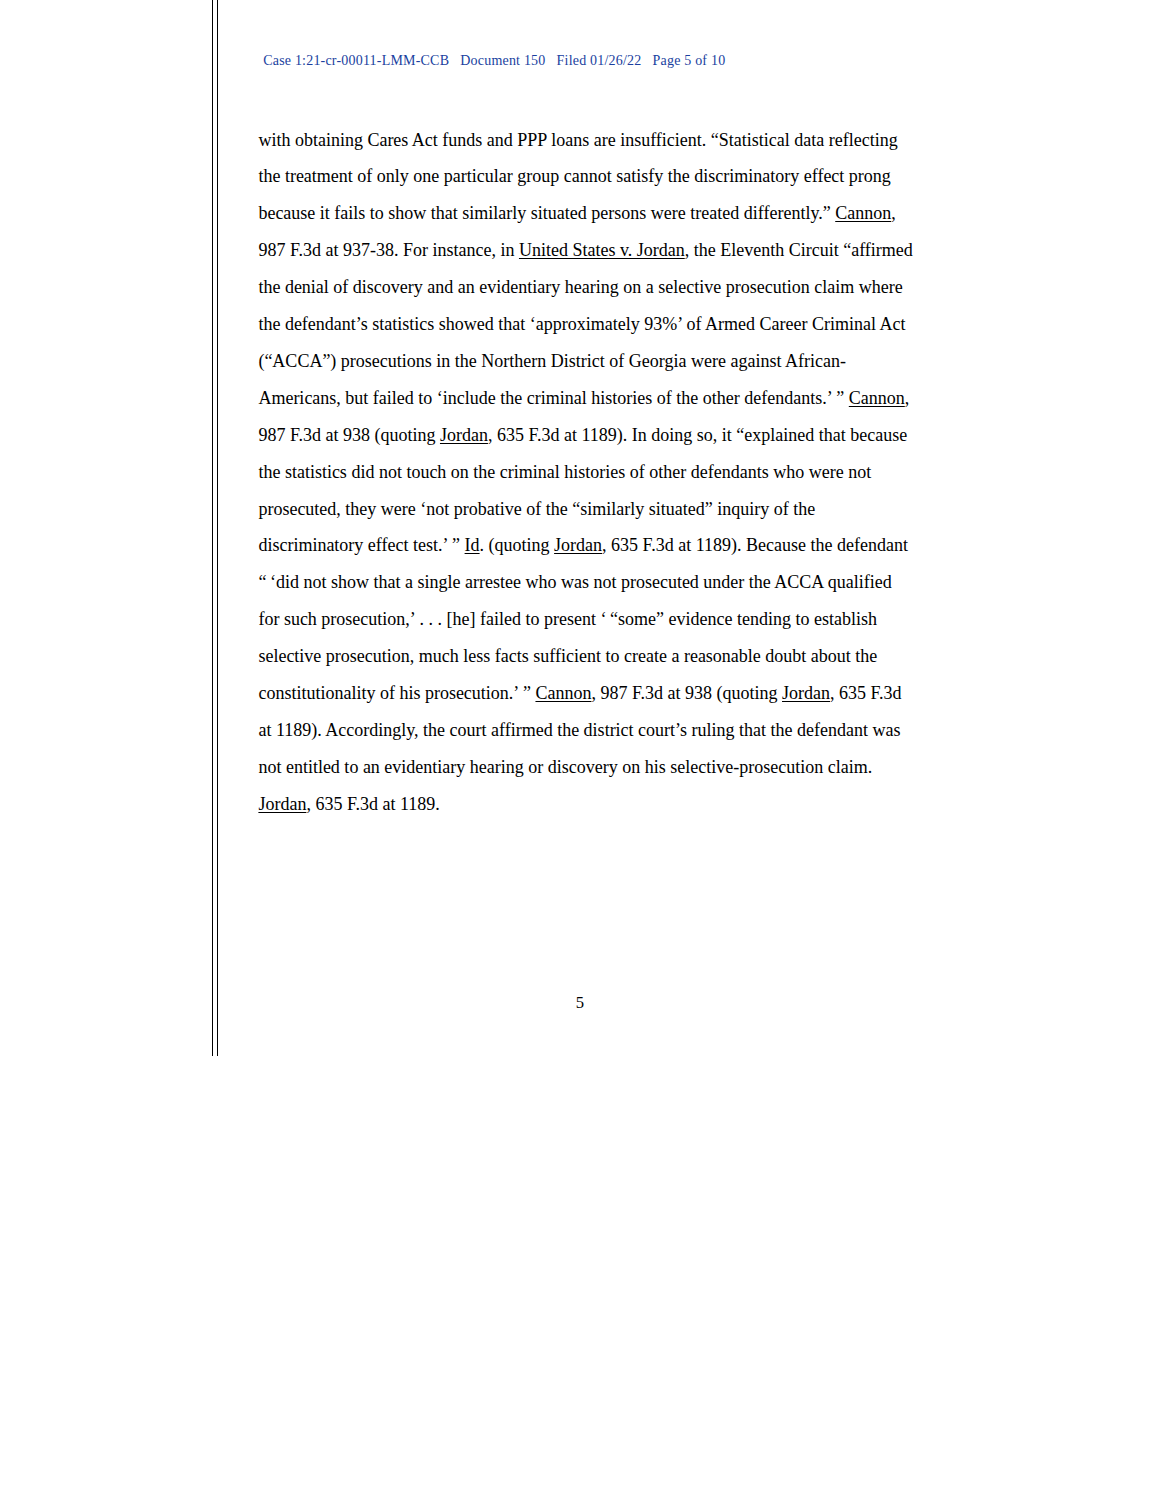Case 1:21-cr-00011-LMM-CCB Document 150 Filed 01/26/22 Page 5 of 10
with obtaining Cares Act funds and PPP loans are insufficient. “Statistical data reflecting the treatment of only one particular group cannot satisfy the discriminatory effect prong because it fails to show that similarly situated persons were treated differently.” Cannon, 987 F.3d at 937-38. For instance, in United States v. Jordan, the Eleventh Circuit “affirmed the denial of discovery and an evidentiary hearing on a selective prosecution claim where the defendant’s statistics showed that ‘approximately 93%’ of Armed Career Criminal Act (“ACCA”) prosecutions in the Northern District of Georgia were against African-Americans, but failed to ‘include the criminal histories of the other defendants.’ ” Cannon, 987 F.3d at 938 (quoting Jordan, 635 F.3d at 1189). In doing so, it “explained that because the statistics did not touch on the criminal histories of other defendants who were not prosecuted, they were ‘not probative of the “similarly situated” inquiry of the discriminatory effect test.’ ” Id. (quoting Jordan, 635 F.3d at 1189). Because the defendant “ ‘did not show that a single arrestee who was not prosecuted under the ACCA qualified for such prosecution,’ . . . [he] failed to present ‘ “some” evidence tending to establish selective prosecution, much less facts sufficient to create a reasonable doubt about the constitutionality of his prosecution.’ ” Cannon, 987 F.3d at 938 (quoting Jordan, 635 F.3d at 1189). Accordingly, the court affirmed the district court’s ruling that the defendant was not entitled to an evidentiary hearing or discovery on his selective-prosecution claim. Jordan, 635 F.3d at 1189.
5